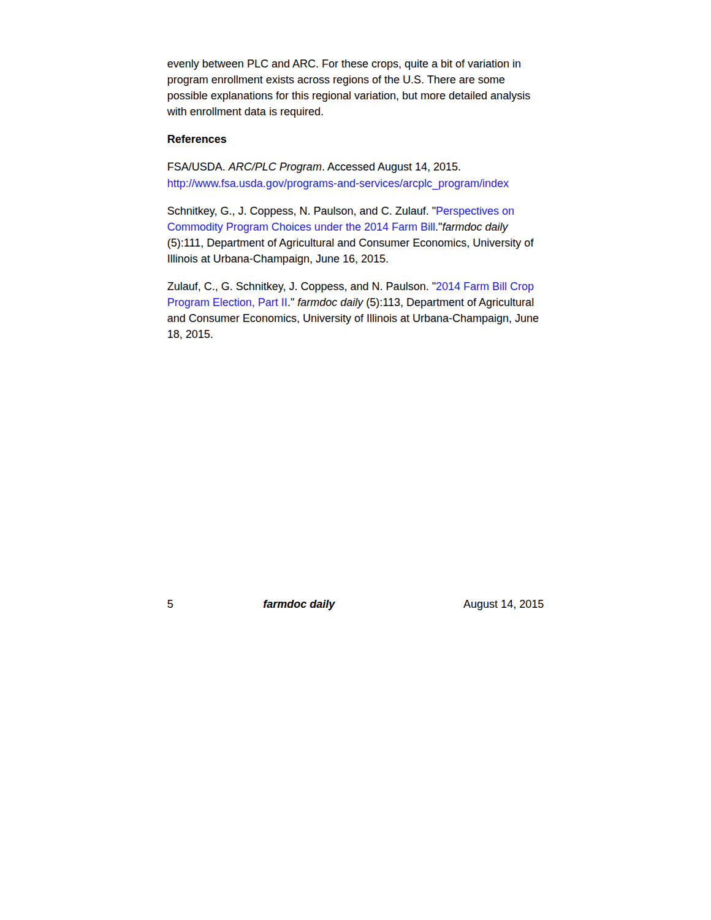evenly between PLC and ARC. For these crops, quite a bit of variation in program enrollment exists across regions of the U.S. There are some possible explanations for this regional variation, but more detailed analysis with enrollment data is required.
References
FSA/USDA. ARC/PLC Program. Accessed August 14, 2015.
http://www.fsa.usda.gov/programs-and-services/arcplc_program/index
Schnitkey, G., J. Coppess, N. Paulson, and C. Zulauf. "Perspectives on Commodity Program Choices under the 2014 Farm Bill."farmdoc daily (5):111, Department of Agricultural and Consumer Economics, University of Illinois at Urbana-Champaign, June 16, 2015.
Zulauf, C., G. Schnitkey, J. Coppess, and N. Paulson. "2014 Farm Bill Crop Program Election, Part II." farmdoc daily (5):113, Department of Agricultural and Consumer Economics, University of Illinois at Urbana-Champaign, June 18, 2015.
5
farmdoc daily
August 14, 2015